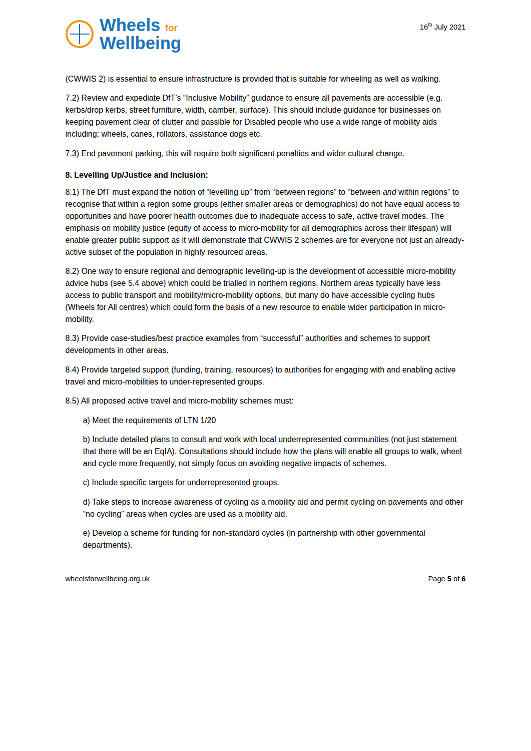Wheels for Wellbeing
16th July 2021
(CWWIS 2) is essential to ensure infrastructure is provided that is suitable for wheeling as well as walking.
7.2) Review and expediate DfT’s “Inclusive Mobility” guidance to ensure all pavements are accessible (e.g. kerbs/drop kerbs, street furniture, width, camber, surface). This should include guidance for businesses on keeping pavement clear of clutter and passible for Disabled people who use a wide range of mobility aids including: wheels, canes, rollators, assistance dogs etc.
7.3) End pavement parking, this will require both significant penalties and wider cultural change.
8. Levelling Up/Justice and Inclusion:
8.1) The DfT must expand the notion of “levelling up” from “between regions” to “between and within regions” to recognise that within a region some groups (either smaller areas or demographics) do not have equal access to opportunities and have poorer health outcomes due to inadequate access to safe, active travel modes. The emphasis on mobility justice (equity of access to micro-mobility for all demographics across their lifespan) will enable greater public support as it will demonstrate that CWWIS 2 schemes are for everyone not just an already-active subset of the population in highly resourced areas.
8.2) One way to ensure regional and demographic levelling-up is the development of accessible micro-mobility advice hubs (see 5.4 above) which could be trialled in northern regions. Northern areas typically have less access to public transport and mobility/micro-mobility options, but many do have accessible cycling hubs (Wheels for All centres) which could form the basis of a new resource to enable wider participation in micro-mobility.
8.3) Provide case-studies/best practice examples from “successful” authorities and schemes to support developments in other areas.
8.4) Provide targeted support (funding, training, resources) to authorities for engaging with and enabling active travel and micro-mobilities to under-represented groups.
8.5) All proposed active travel and micro-mobility schemes must:
a) Meet the requirements of LTN 1/20
b) Include detailed plans to consult and work with local underrepresented communities (not just statement that there will be an EqIA). Consultations should include how the plans will enable all groups to walk, wheel and cycle more frequently, not simply focus on avoiding negative impacts of schemes.
c) Include specific targets for underrepresented groups.
d) Take steps to increase awareness of cycling as a mobility aid and permit cycling on pavements and other “no cycling” areas when cycles are used as a mobility aid.
e) Develop a scheme for funding for non-standard cycles (in partnership with other governmental departments).
wheelsforwellbeing.org.uk
Page 5 of 6